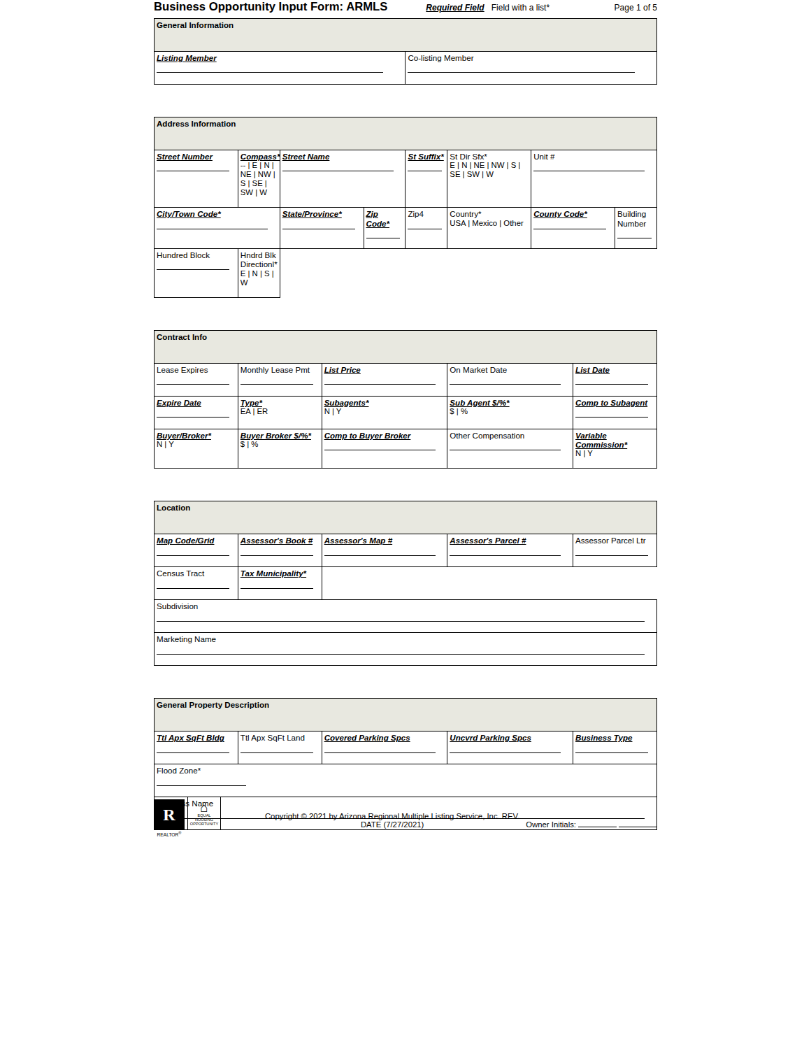Business Opportunity Input Form: ARMLS
Required Field Field with a list*
Page 1 of 5
| General Information |
| Listing Member | Co-listing Member |
| Address Information |
| Street Number | Compass* -- / E / N / NE / NW / S / SE / SW / W | Street Name | St Suffix* | St Dir Sfx* E / N / NE / NW / S / SE / SW / W | Unit # |
| City/Town Code* | State/Province* | Zip Code* | Zip4 | Country* USA / Mexico / Other | County Code* | Building Number |
| Hundred Block | Hndrd Blk Directionl* E / N / S / W | |
| Contract Info |
| Lease Expires | Monthly Lease Pmt | List Price | On Market Date | List Date |
| Expire Date | Type* EA / ER | Subagents* N / Y | Sub Agent $/%* $ / % | Comp to Subagent |
| Buyer/Broker* N / Y | Buyer Broker $/%* $ / % | Comp to Buyer Broker | Other Compensation | Variable Commission* N / Y |
| Location |
| Map Code/Grid | Assessor's Book # | Assessor's Map # | Assessor's Parcel # | Assessor Parcel Ltr |
| Census Tract | Tax Municipality* | |
| Subdivision |
| Marketing Name |
| General Property Description |
| Ttl Apx SqFt Bldg | Ttl Apx SqFt Land | Covered Parking Spcs | Uncvrd Parking Spcs | Business Type |
| Flood Zone* |
| Business Name |
RREALTOR®
⌂
EQUAL HOUSING
OPPORTUNITY
Copyright © 2021 by Arizona Regional Multiple Listing Service, Inc. REV. DATE (7/27/2021)
Owner Initials: